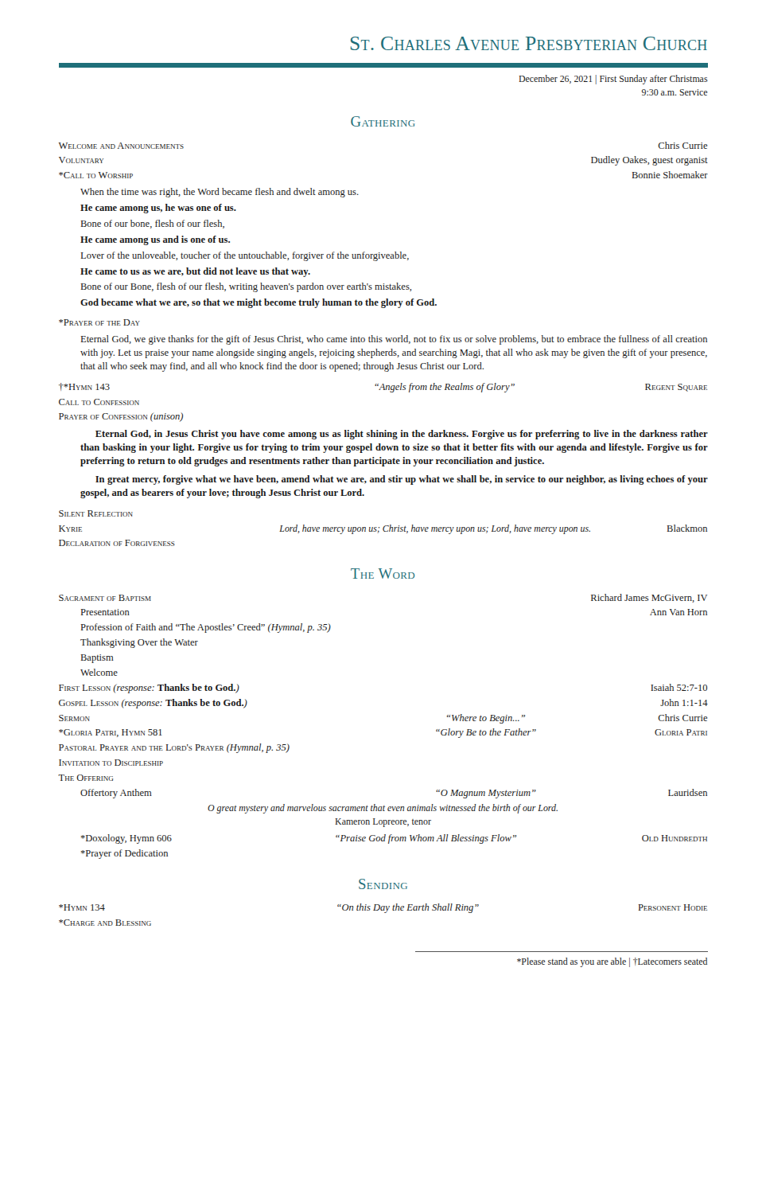St. Charles Avenue Presbyterian Church
December 26, 2021 | First Sunday after Christmas
9:30 a.m. Service
Gathering
| Welcome and Announcements | | Chris Currie |
| Voluntary | | Dudley Oakes, guest organist |
| *Call to Worship | | Bonnie Shoemaker |
When the time was right, the Word became flesh and dwelt among us.
He came among us, he was one of us.
Bone of our bone, flesh of our flesh,
He came among us and is one of us.
Lover of the unloveable, toucher of the untouchable, forgiver of the unforgiveable,
He came to us as we are, but did not leave us that way.
Bone of our Bone, flesh of our flesh, writing heaven's pardon over earth's mistakes,
God became what we are, so that we might become truly human to the glory of God.
*Prayer of the Day
Eternal God, we give thanks for the gift of Jesus Christ, who came into this world, not to fix us or solve problems, but to embrace the fullness of all creation with joy. Let us praise your name alongside singing angels, rejoicing shepherds, and searching Magi, that all who ask may be given the gift of your presence, that all who seek may find, and all who knock find the door is opened; through Jesus Christ our Lord.
| †*Hymn 143 | “Angels from the Realms of Glory” | Regent Square |
| Call to Confession | | |
| Prayer of Confession (unison) | | |
Eternal God, in Jesus Christ you have come among us as light shining in the darkness. Forgive us for preferring to live in the darkness rather than basking in your light. Forgive us for trying to trim your gospel down to size so that it better fits with our agenda and lifestyle. Forgive us for preferring to return to old grudges and resentments rather than participate in your reconciliation and justice.
In great mercy, forgive what we have been, amend what we are, and stir up what we shall be, in service to our neighbor, as living echoes of your gospel, and as bearers of your love; through Jesus Christ our Lord.
| Silent Reflection | | |
| Kyrie | Lord, have mercy upon us; Christ, have mercy upon us; Lord, have mercy upon us. | Blackmon |
| Declaration of Forgiveness | | |
The Word
| Sacrament of Baptism | | Richard James McGivern, IV |
| Presentation | | Ann Van Horn |
| Profession of Faith and “The Apostles’ Creed” (Hymnal, p. 35) | | |
| Thanksgiving Over the Water | | |
| Baptism | | |
| Welcome | | |
| First Lesson (response: Thanks be to God. ) | | Isaiah 52:7-10 |
| Gospel Lesson (response: Thanks be to God. ) | | John 1:1-14 |
| Sermon | “Where to Begin...” | Chris Currie |
| *Gloria Patri, Hymn 581 | “Glory Be to the Father” | Gloria Patri |
| Pastoral Prayer and the Lord's Prayer (Hymnal, p. 35) | | |
| Invitation to Discipleship | | |
| The Offering | | |
| Offertory Anthem | “O Magnum Mysterium” | Lauridsen |
O great mystery and marvelous sacrament that even animals witnessed the birth of our Lord.
Kameron Lopreore, tenor
| *Doxology, Hymn 606 | “Praise God from Whom All Blessings Flow” | Old Hundredth |
| *Prayer of Dedication | | |
Sending
| *Hymn 134 | “On this Day the Earth Shall Ring” | Personent Hodie |
| *Charge and Blessing | | |
*Please stand as you are able | †Latecomers seated